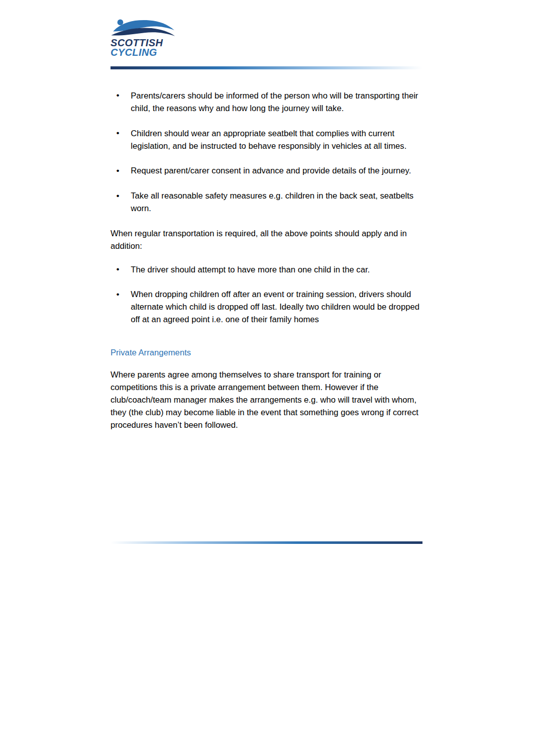SCOTTISH
CYCLING
Parents/carers should be informed of the person who will be transporting their child, the reasons why and how long the journey will take.
Children should wear an appropriate seatbelt that complies with current legislation, and be instructed to behave responsibly in vehicles at all times.
Request parent/carer consent in advance and provide details of the journey.
Take all reasonable safety measures e.g. children in the back seat, seatbelts worn.
When regular transportation is required, all the above points should apply and in addition:
The driver should attempt to have more than one child in the car.
When dropping children off after an event or training session, drivers should alternate which child is dropped off last. Ideally two children would be dropped off at an agreed point i.e. one of their family homes
Private Arrangements
Where parents agree among themselves to share transport for training or competitions this is a private arrangement between them. However if the club/coach/team manager makes the arrangements e.g. who will travel with whom, they (the club) may become liable in the event that something goes wrong if correct procedures haven’t been followed.